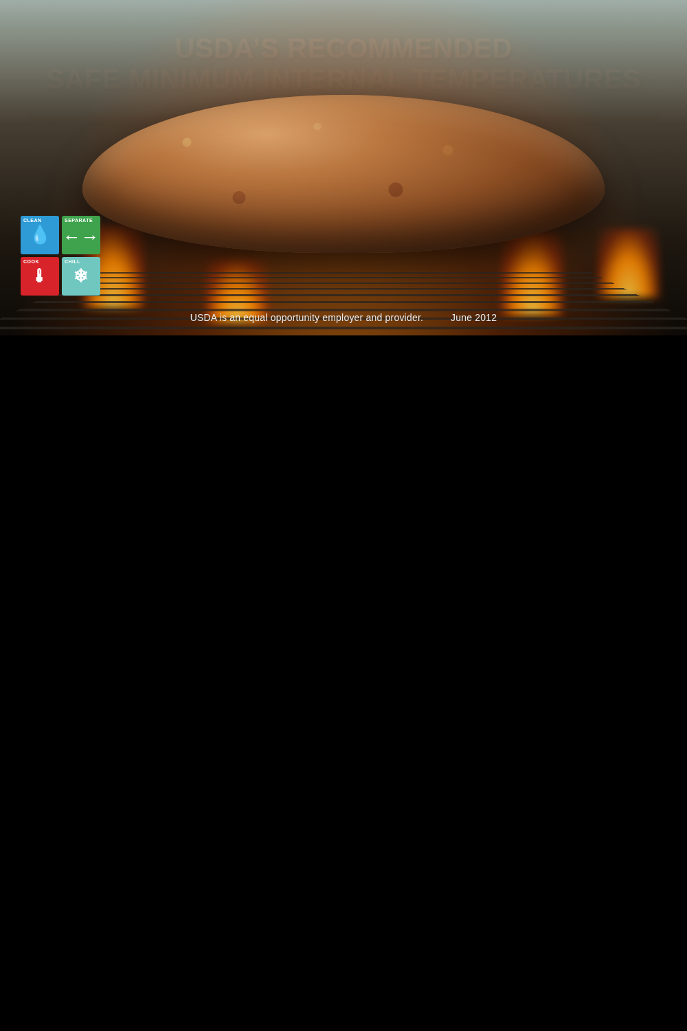USDA’S RECOMMENDED
SAFE MINIMUM INTERNAL TEMPERATURES
| Fish | 145 °F |
| Pork, Beef, Veal, Lamb – Roasts, Steaks & Chops | 145 °F, with a 3 minute rest time |
| Pork, Beef, Veal, Lamb – Ground | 160 °F |
| Turkey, Chicken & Duck – Roasts, Pieces & Grounds | 165 °F |
| Hotdogs | Reheat until steaming hot |
160°F
If you have food safety questions, you can contact “Ask Karen,” our 24/7 virtual representative, at AskKaren.gov, or call the USDA Meat and Poultry Hotline and speak with a live representative, in English or Spanish, at 1-888-674-6854. Also, visit www.foodsafety.gov for safety information on all types of foods.
Clean💧
Separate←→
Cook🌡
Chill❄
USDA is an equal opportunity employer and provider.June 2012